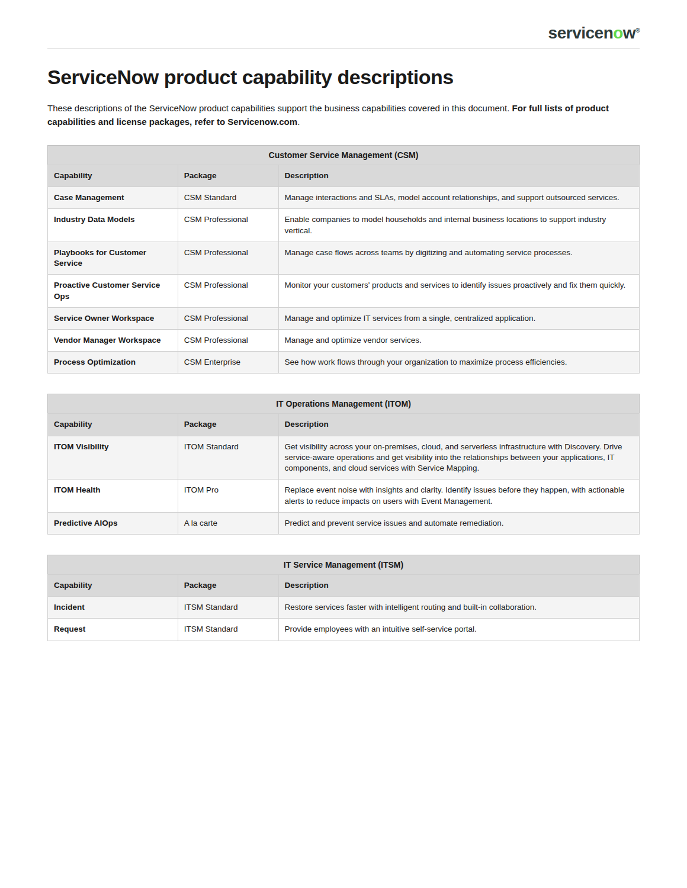servicenow®
ServiceNow product capability descriptions
These descriptions of the ServiceNow product capabilities support the business capabilities covered in this document. For full lists of product capabilities and license packages, refer to Servicenow.com.
Customer Service Management (CSM)
| Capability | Package | Description |
| --- | --- | --- |
| Case Management | CSM Standard | Manage interactions and SLAs, model account relationships, and support outsourced services. |
| Industry Data Models | CSM Professional | Enable companies to model households and internal business locations to support industry vertical. |
| Playbooks for Customer Service | CSM Professional | Manage case flows across teams by digitizing and automating service processes. |
| Proactive Customer Service Ops | CSM Professional | Monitor your customers' products and services to identify issues proactively and fix them quickly. |
| Service Owner Workspace | CSM Professional | Manage and optimize IT services from a single, centralized application. |
| Vendor Manager Workspace | CSM Professional | Manage and optimize vendor services. |
| Process Optimization | CSM Enterprise | See how work flows through your organization to maximize process efficiencies. |
IT Operations Management (ITOM)
| Capability | Package | Description |
| --- | --- | --- |
| ITOM Visibility | ITOM Standard | Get visibility across your on-premises, cloud, and serverless infrastructure with Discovery. Drive service-aware operations and get visibility into the relationships between your applications, IT components, and cloud services with Service Mapping. |
| ITOM Health | ITOM Pro | Replace event noise with insights and clarity. Identify issues before they happen, with actionable alerts to reduce impacts on users with Event Management. |
| Predictive AIOps | A la carte | Predict and prevent service issues and automate remediation. |
IT Service Management (ITSM)
| Capability | Package | Description |
| --- | --- | --- |
| Incident | ITSM Standard | Restore services faster with intelligent routing and built-in collaboration. |
| Request | ITSM Standard | Provide employees with an intuitive self-service portal. |